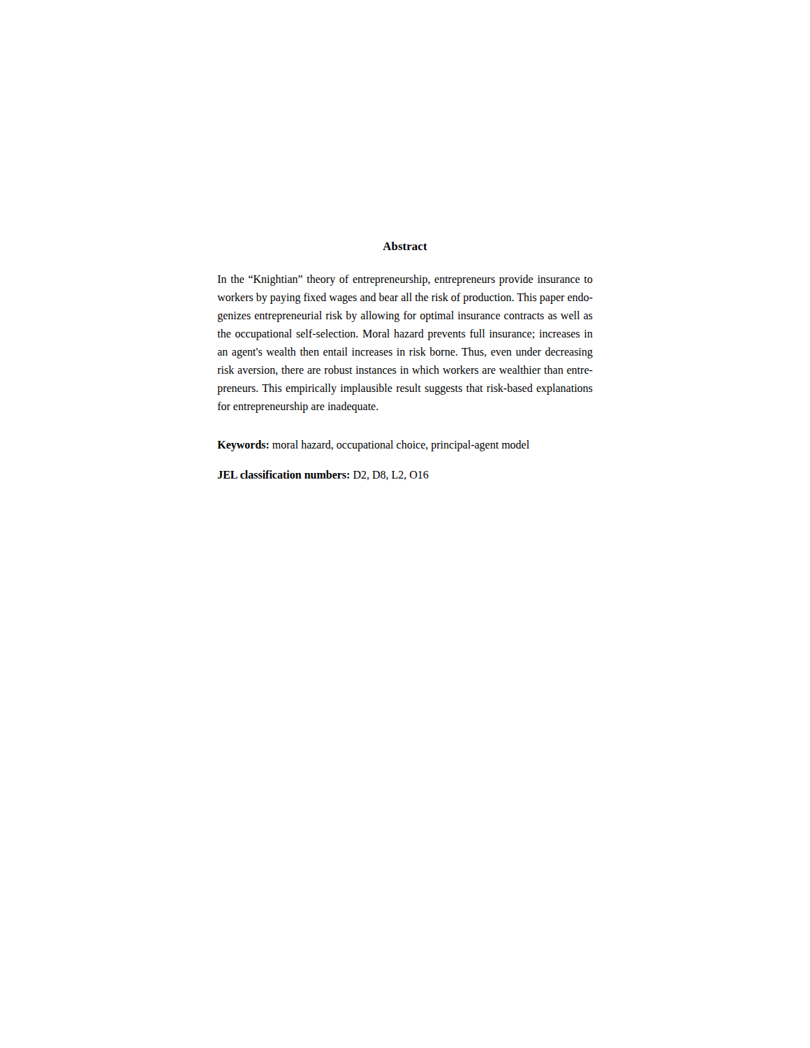Abstract
In the “Knightian” theory of entrepreneurship, entrepreneurs provide insurance to workers by paying fixed wages and bear all the risk of production. This paper endogenizes entrepreneurial risk by allowing for optimal insurance contracts as well as the occupational self-selection. Moral hazard prevents full insurance; increases in an agent's wealth then entail increases in risk borne. Thus, even under decreasing risk aversion, there are robust instances in which workers are wealthier than entrepreneurs. This empirically implausible result suggests that risk-based explanations for entrepreneurship are inadequate.
Keywords: moral hazard, occupational choice, principal-agent model
JEL classification numbers: D2, D8, L2, O16